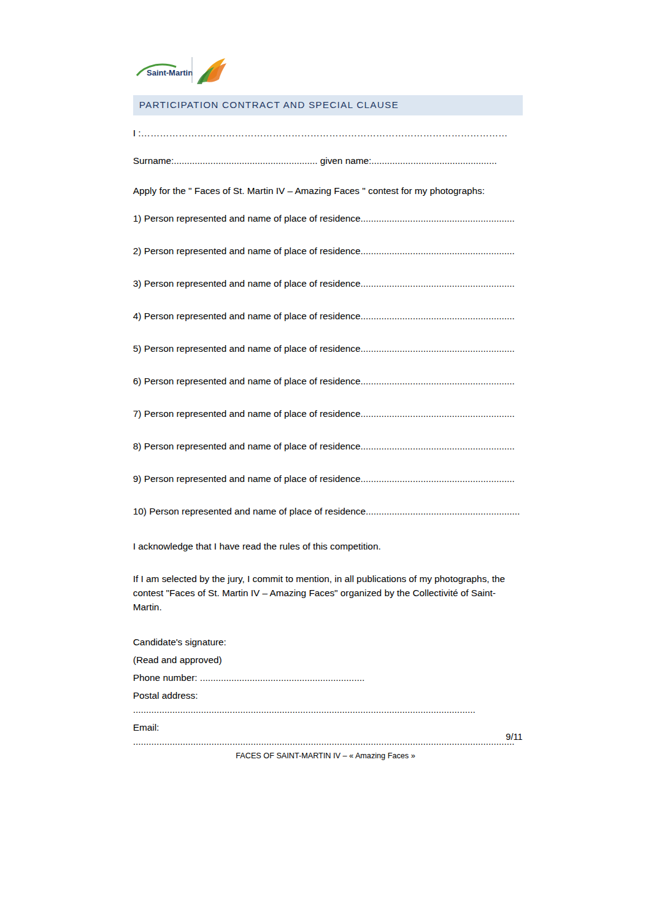Saint-Martin
PARTICIPATION CONTRACT AND SPECIAL CLAUSE
I :………………………………………………………………………………………………………
Surname:....................................................... given name:................................................
Apply for the " Faces of St. Martin IV – Amazing Faces " contest for my photographs:
1) Person represented and name of place of residence...........................................................
2) Person represented and name of place of residence...........................................................
3) Person represented and name of place of residence...........................................................
4) Person represented and name of place of residence...........................................................
5) Person represented and name of place of residence...........................................................
6) Person represented and name of place of residence...........................................................
7) Person represented and name of place of residence...........................................................
8) Person represented and name of place of residence...........................................................
9) Person represented and name of place of residence...........................................................
10) Person represented and name of place of residence...........................................................
I acknowledge that I have read the rules of this competition.
If I am selected by the jury, I commit to mention, in all publications of my photographs, the contest "Faces of St. Martin IV – Amazing Faces" organized by the Collectivité of Saint- Martin.
Candidate's signature:
(Read and approved)
Phone number: ...............................................................
Postal address: ...................................................................................................................................
Email: ..................................................................................................................................................
9/11
FACES OF SAINT-MARTIN IV – « Amazing Faces »